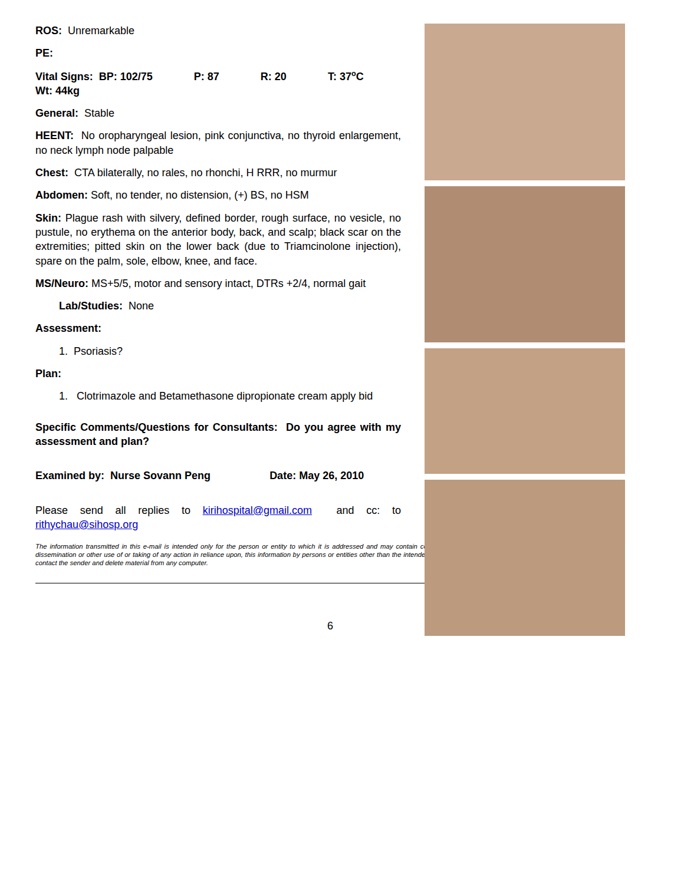ROS: Unremarkable
PE:
Vital Signs: BP: 102/75 P: 87 R: 20 T: 37o C Wt: 44kg
General: Stable
HEENT: No oropharyngeal lesion, pink conjunctiva, no thyroid enlargement, no neck lymph node palpable
Chest: CTA bilaterally, no rales, no rhonchi, H RRR, no murmur
Abdomen: Soft, no tender, no distension, (+) BS, no HSM
Skin: Plague rash with silvery, defined border, rough surface, no vesicle, no pustule, no erythema on the anterior body, back, and scalp; black scar on the extremities; pitted skin on the lower back (due to Triamcinolone injection), spare on the palm, sole, elbow, knee, and face.
MS/Neuro: MS+5/5, motor and sensory intact, DTRs +2/4, normal gait
Lab/Studies: None
Assessment:
1. Psoriasis?
Plan:
1. Clotrimazole and Betamethasone dipropionate cream apply bid
Specific Comments/Questions for Consultants: Do you agree with my assessment and plan?
Examined by: Nurse Sovann Peng Date: May 26, 2010
Please send all replies to kirihospital@gmail.com and cc: to rithychau@sihosp.org
The information transmitted in this e-mail is intended only for the person or entity to which it is addressed and may contain confidential and/or privileged material. Any review, retransmission, dissemination or other use of or taking of any action in reliance upon, this information by persons or entities other than the intended recipient is prohibited. If you received this e-mail in error, please contact the sender and delete material from any computer.
6